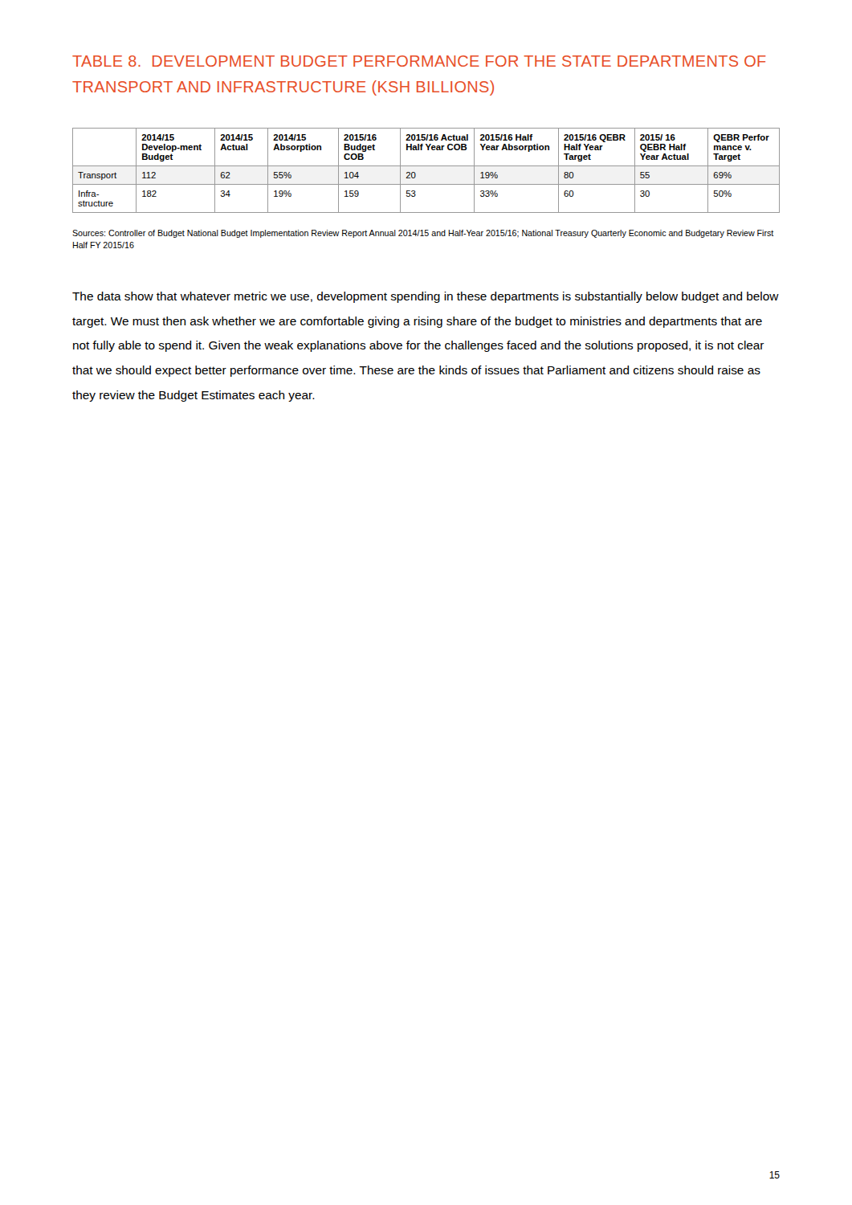TABLE 8. DEVELOPMENT BUDGET PERFORMANCE FOR THE STATE DEPARTMENTS OF TRANSPORT AND INFRASTRUCTURE (KSH BILLIONS)
| | 2014/15 Develop-ment Budget | 2014/15 Actual | 2014/15 Absorption | 2015/16 Budget COB | 2015/16 Actual Half Year COB | 2015/16 Half Year Absorption | 2015/16 QEBR Half Year Target | 2015/ 16 QEBR Half Year Actual | QEBR Perfor mance v. Target |
| --- | --- | --- | --- | --- | --- | --- | --- | --- | --- |
| Transport | 112 | 62 | 55% | 104 | 20 | 19% | 80 | 55 | 69% |
| Infra-structure | 182 | 34 | 19% | 159 | 53 | 33% | 60 | 30 | 50% |
Sources: Controller of Budget National Budget Implementation Review Report Annual 2014/15 and Half-Year 2015/16; National Treasury Quarterly Economic and Budgetary Review First Half FY 2015/16
The data show that whatever metric we use, development spending in these departments is substantially below budget and below target. We must then ask whether we are comfortable giving a rising share of the budget to ministries and departments that are not fully able to spend it. Given the weak explanations above for the challenges faced and the solutions proposed, it is not clear that we should expect better performance over time. These are the kinds of issues that Parliament and citizens should raise as they review the Budget Estimates each year.
15